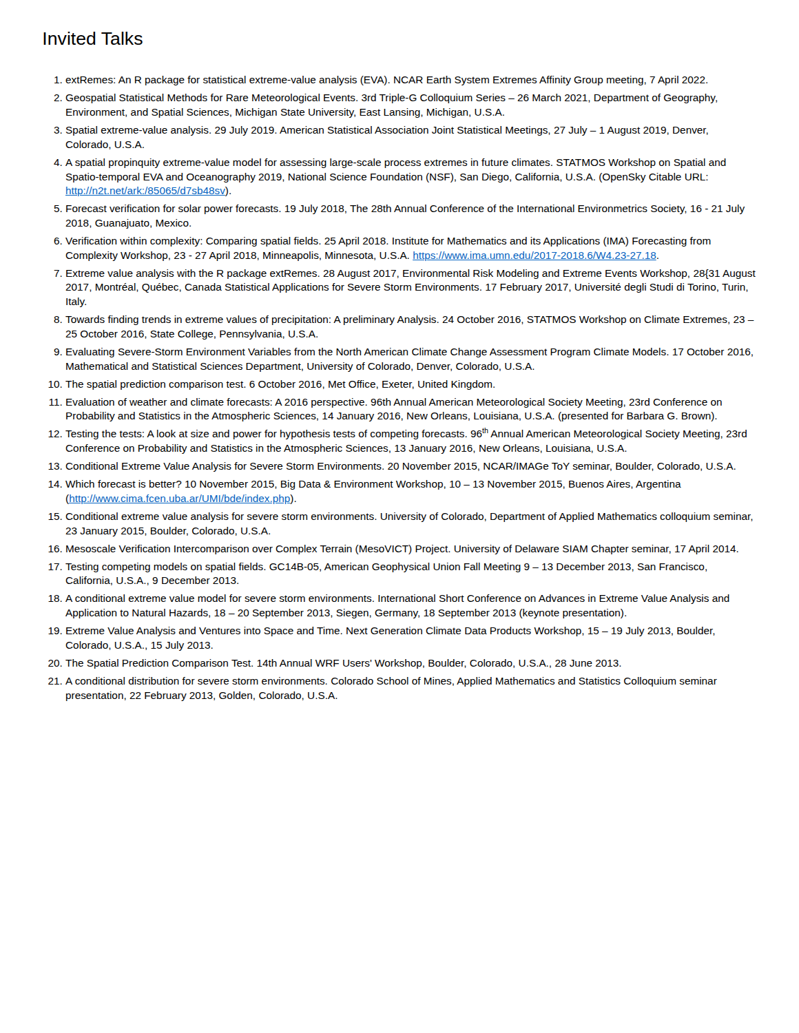Invited Talks
extRemes: An R package for statistical extreme-value analysis (EVA). NCAR Earth System Extremes Affinity Group meeting, 7 April 2022.
Geospatial Statistical Methods for Rare Meteorological Events. 3rd Triple-G Colloquium Series – 26 March 2021, Department of Geography, Environment, and Spatial Sciences, Michigan State University, East Lansing, Michigan, U.S.A.
Spatial extreme-value analysis. 29 July 2019. American Statistical Association Joint Statistical Meetings, 27 July – 1 August 2019, Denver, Colorado, U.S.A.
A spatial propinquity extreme-value model for assessing large-scale process extremes in future climates. STATMOS Workshop on Spatial and Spatio-temporal EVA and Oceanography 2019, National Science Foundation (NSF), San Diego, California, U.S.A. (OpenSky Citable URL: http://n2t.net/ark:/85065/d7sb48sv).
Forecast verification for solar power forecasts. 19 July 2018, The 28th Annual Conference of the International Environmetrics Society, 16 - 21 July 2018, Guanajuato, Mexico.
Verification within complexity: Comparing spatial fields. 25 April 2018. Institute for Mathematics and its Applications (IMA) Forecasting from Complexity Workshop, 23 - 27 April 2018, Minneapolis, Minnesota, U.S.A. https://www.ima.umn.edu/2017-2018.6/W4.23-27.18.
Extreme value analysis with the R package extRemes. 28 August 2017, Environmental Risk Modeling and Extreme Events Workshop, 28{31 August 2017, Montréal, Québec, Canada Statistical Applications for Severe Storm Environments. 17 February 2017, Université degli Studi di Torino, Turin, Italy.
Towards finding trends in extreme values of precipitation: A preliminary Analysis. 24 October 2016, STATMOS Workshop on Climate Extremes, 23 – 25 October 2016, State College, Pennsylvania, U.S.A.
Evaluating Severe-Storm Environment Variables from the North American Climate Change Assessment Program Climate Models. 17 October 2016, Mathematical and Statistical Sciences Department, University of Colorado, Denver, Colorado, U.S.A.
The spatial prediction comparison test. 6 October 2016, Met Office, Exeter, United Kingdom.
Evaluation of weather and climate forecasts: A 2016 perspective. 96th Annual American Meteorological Society Meeting, 23rd Conference on Probability and Statistics in the Atmospheric Sciences, 14 January 2016, New Orleans, Louisiana, U.S.A. (presented for Barbara G. Brown).
Testing the tests: A look at size and power for hypothesis tests of competing forecasts. 96th Annual American Meteorological Society Meeting, 23rd Conference on Probability and Statistics in the Atmospheric Sciences, 13 January 2016, New Orleans, Louisiana, U.S.A.
Conditional Extreme Value Analysis for Severe Storm Environments. 20 November 2015, NCAR/IMAGe ToY seminar, Boulder, Colorado, U.S.A.
Which forecast is better? 10 November 2015, Big Data & Environment Workshop, 10 – 13 November 2015, Buenos Aires, Argentina (http://www.cima.fcen.uba.ar/UMI/bde/index.php).
Conditional extreme value analysis for severe storm environments. University of Colorado, Department of Applied Mathematics colloquium seminar, 23 January 2015, Boulder, Colorado, U.S.A.
Mesoscale Verification Intercomparison over Complex Terrain (MesoVICT) Project. University of Delaware SIAM Chapter seminar, 17 April 2014.
Testing competing models on spatial fields. GC14B-05, American Geophysical Union Fall Meeting 9 – 13 December 2013, San Francisco, California, U.S.A., 9 December 2013.
A conditional extreme value model for severe storm environments. International Short Conference on Advances in Extreme Value Analysis and Application to Natural Hazards, 18 – 20 September 2013, Siegen, Germany, 18 September 2013 (keynote presentation).
Extreme Value Analysis and Ventures into Space and Time. Next Generation Climate Data Products Workshop, 15 – 19 July 2013, Boulder, Colorado, U.S.A., 15 July 2013.
The Spatial Prediction Comparison Test. 14th Annual WRF Users' Workshop, Boulder, Colorado, U.S.A., 28 June 2013.
A conditional distribution for severe storm environments. Colorado School of Mines, Applied Mathematics and Statistics Colloquium seminar presentation, 22 February 2013, Golden, Colorado, U.S.A.